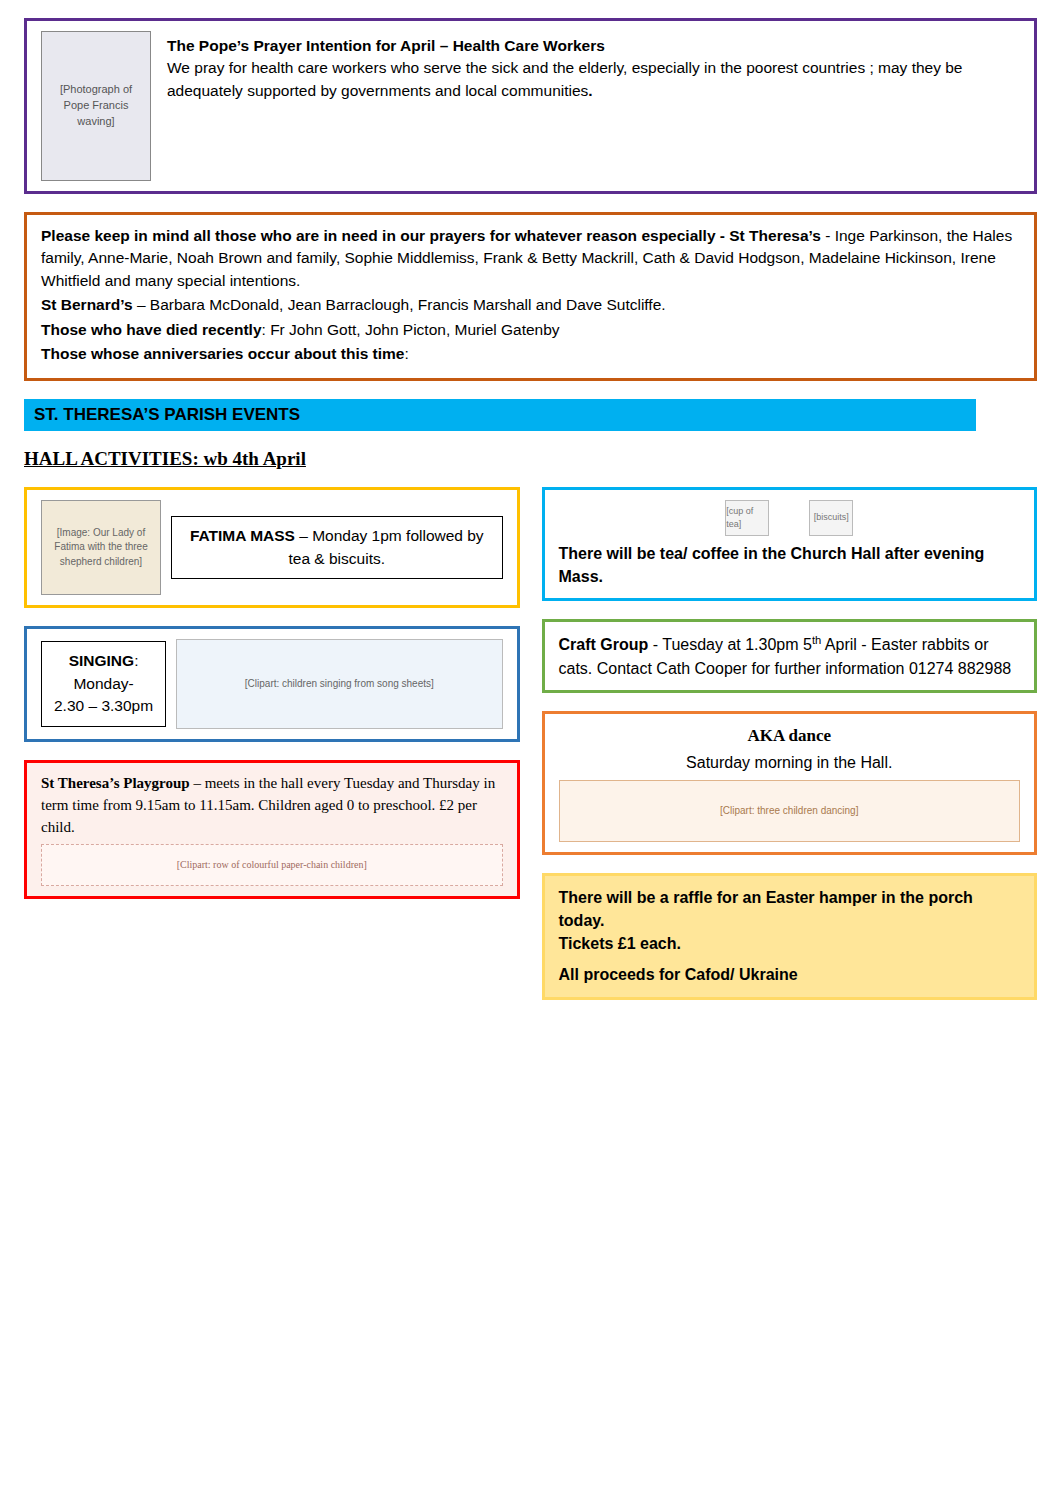[Photograph of Pope Francis waving]
The Pope’s Prayer Intention for April – Health Care Workers
We pray for health care workers who serve the sick and the elderly, especially in the poorest countries ; may they be adequately supported by governments and local communities.
Please keep in mind all those who are in need in our prayers for whatever reason especially - St Theresa’s - Inge Parkinson, the Hales family, Anne-Marie, Noah Brown and family, Sophie Middlemiss, Frank & Betty Mackrill, Cath & David Hodgson, Madelaine Hickinson, Irene Whitfield and many special intentions.
St Bernard’s – Barbara McDonald, Jean Barraclough, Francis Marshall and Dave Sutcliffe.
Those who have died recently: Fr John Gott, John Picton, Muriel Gatenby
Those whose anniversaries occur about this time:
ST. THERESA’S PARISH EVENTS
HALL ACTIVITIES: wb 4th April
[Image: Our Lady of Fatima with the three shepherd children]
FATIMA MASS – Monday 1pm followed by tea & biscuits.
SINGING:
Monday-
2.30 – 3.30pm
[Clipart: children singing from song sheets]
St Theresa’s Playgroup – meets in the hall every Tuesday and Thursday in term time from 9.15am to 11.15am. Children aged 0 to preschool. £2 per child.
[Clipart: row of colourful paper-chain children]
[cup of tea]
[biscuits]
There will be tea/ coffee in the Church Hall after evening Mass.
Craft Group - Tuesday at 1.30pm 5th April - Easter rabbits or cats. Contact Cath Cooper for further information 01274 882988
AKA dance
Saturday morning in the Hall.
[Clipart: three children dancing]
There will be a raffle for an Easter hamper in the porch today.
Tickets £1 each.
All proceeds for Cafod/ Ukraine